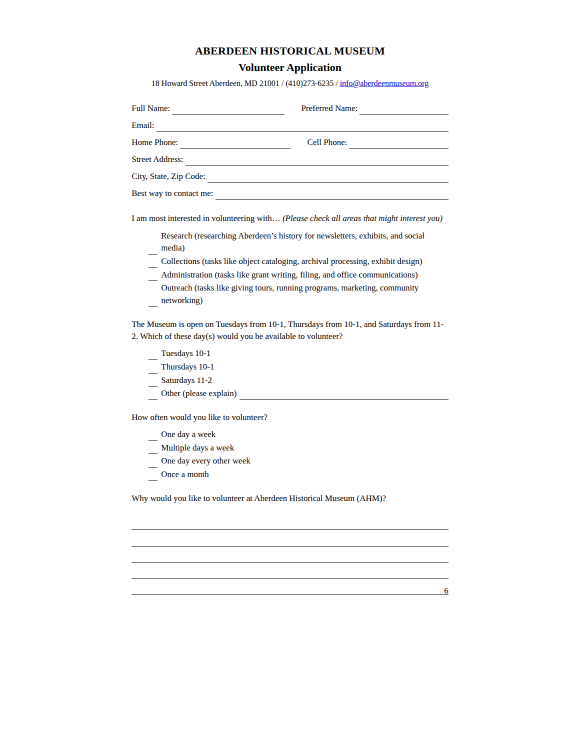ABERDEEN HISTORICAL MUSEUM
Volunteer Application
18 Howard Street Aberdeen, MD 21001 / (410)273-6235 / info@aberdeenmuseum.org
Full Name: Preferred Name:
Email:
Home Phone: Cell Phone:
Street Address:
City, State, Zip Code:
Best way to contact me:
I am most interested in volunteering with… (Please check all areas that might interest you)
Research (researching Aberdeen’s history for newsletters, exhibits, and social media)
Collections (tasks like object cataloging, archival processing, exhibit design)
Administration (tasks like grant writing, filing, and office communications)
Outreach (tasks like giving tours, running programs, marketing, community networking)
The Museum is open on Tuesdays from 10-1, Thursdays from 10-1, and Saturdays from 11-2. Which of these day(s) would you be available to volunteer?
Tuesdays 10-1
Thursdays 10-1
Saturdays 11-2
Other (please explain)
How often would you like to volunteer?
One day a week
Multiple days a week
One day every other week
Once a month
Why would you like to volunteer at Aberdeen Historical Museum (AHM)?
6